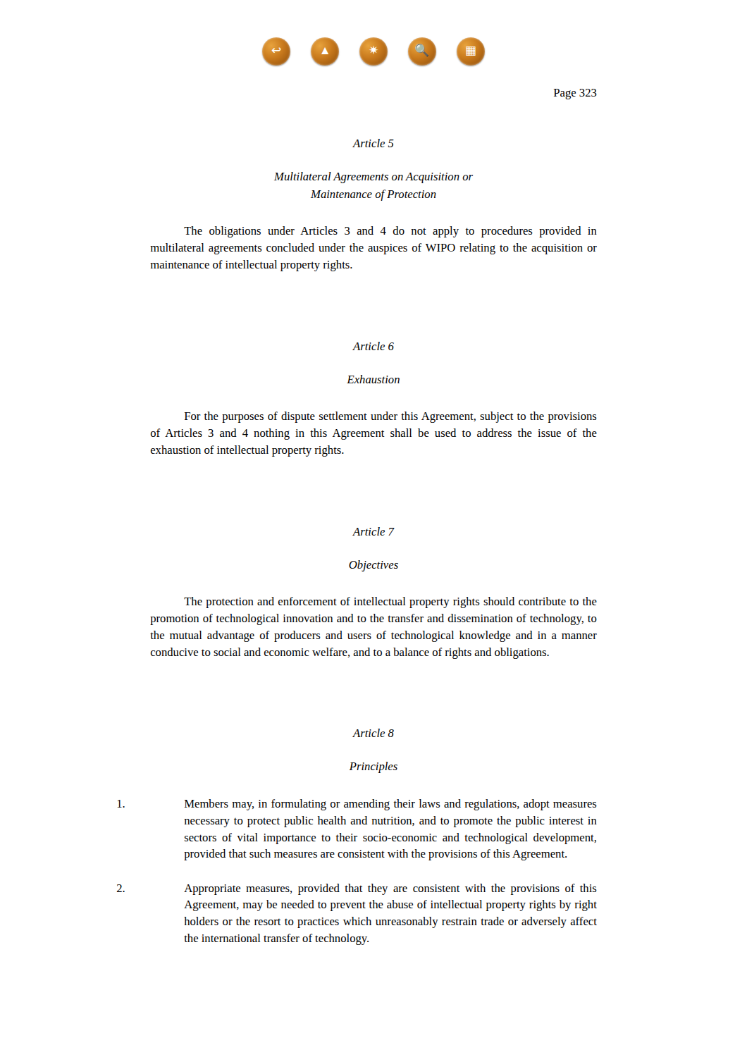↩ ▲ ✷ 🔍 ▦
Page 323
Article 5
Multilateral Agreements on Acquisition or
Maintenance of Protection
The obligations under Articles 3 and 4 do not apply to procedures provided in multilateral agreements concluded under the auspices of WIPO relating to the acquisition or maintenance of intellectual property rights.
Article 6
Exhaustion
For the purposes of dispute settlement under this Agreement, subject to the provisions of Articles 3 and 4 nothing in this Agreement shall be used to address the issue of the exhaustion of intellectual property rights.
Article 7
Objectives
The protection and enforcement of intellectual property rights should contribute to the promotion of technological innovation and to the transfer and dissemination of technology, to the mutual advantage of producers and users of technological knowledge and in a manner conducive to social and economic welfare, and to a balance of rights and obligations.
Article 8
Principles
1. Members may, in formulating or amending their laws and regulations, adopt measures necessary to protect public health and nutrition, and to promote the public interest in sectors of vital importance to their socio-economic and technological development, provided that such measures are consistent with the provisions of this Agreement.
2. Appropriate measures, provided that they are consistent with the provisions of this Agreement, may be needed to prevent the abuse of intellectual property rights by right holders or the resort to practices which unreasonably restrain trade or adversely affect the international transfer of technology.